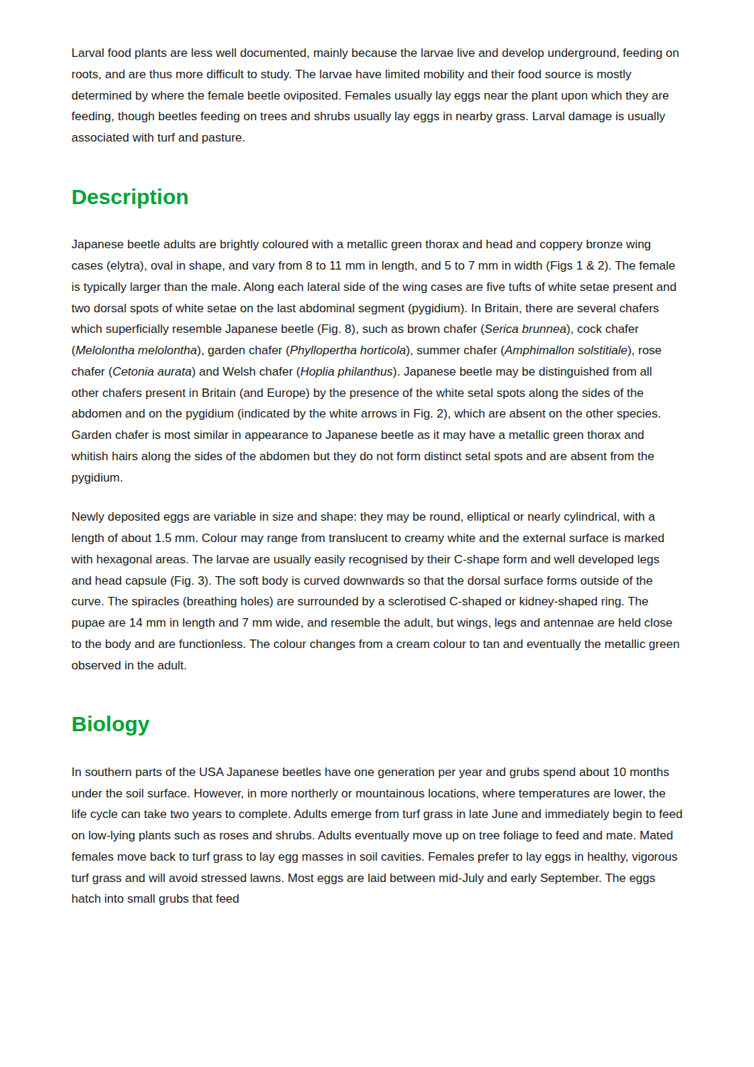Larval food plants are less well documented, mainly because the larvae live and develop underground, feeding on roots, and are thus more difficult to study. The larvae have limited mobility and their food source is mostly determined by where the female beetle oviposited. Females usually lay eggs near the plant upon which they are feeding, though beetles feeding on trees and shrubs usually lay eggs in nearby grass. Larval damage is usually associated with turf and pasture.
Description
Japanese beetle adults are brightly coloured with a metallic green thorax and head and coppery bronze wing cases (elytra), oval in shape, and vary from 8 to 11 mm in length, and 5 to 7 mm in width (Figs 1 & 2). The female is typically larger than the male. Along each lateral side of the wing cases are five tufts of white setae present and two dorsal spots of white setae on the last abdominal segment (pygidium). In Britain, there are several chafers which superficially resemble Japanese beetle (Fig. 8), such as brown chafer (Serica brunnea), cock chafer (Melolontha melolontha), garden chafer (Phyllopertha horticola), summer chafer (Amphimallon solstitiale), rose chafer (Cetonia aurata) and Welsh chafer (Hoplia philanthus). Japanese beetle may be distinguished from all other chafers present in Britain (and Europe) by the presence of the white setal spots along the sides of the abdomen and on the pygidium (indicated by the white arrows in Fig. 2), which are absent on the other species. Garden chafer is most similar in appearance to Japanese beetle as it may have a metallic green thorax and whitish hairs along the sides of the abdomen but they do not form distinct setal spots and are absent from the pygidium.
Newly deposited eggs are variable in size and shape: they may be round, elliptical or nearly cylindrical, with a length of about 1.5 mm. Colour may range from translucent to creamy white and the external surface is marked with hexagonal areas. The larvae are usually easily recognised by their C-shape form and well developed legs and head capsule (Fig. 3). The soft body is curved downwards so that the dorsal surface forms outside of the curve. The spiracles (breathing holes) are surrounded by a sclerotised C-shaped or kidney-shaped ring. The pupae are 14 mm in length and 7 mm wide, and resemble the adult, but wings, legs and antennae are held close to the body and are functionless. The colour changes from a cream colour to tan and eventually the metallic green observed in the adult.
Biology
In southern parts of the USA Japanese beetles have one generation per year and grubs spend about 10 months under the soil surface. However, in more northerly or mountainous locations, where temperatures are lower, the life cycle can take two years to complete. Adults emerge from turf grass in late June and immediately begin to feed on low-lying plants such as roses and shrubs. Adults eventually move up on tree foliage to feed and mate. Mated females move back to turf grass to lay egg masses in soil cavities. Females prefer to lay eggs in healthy, vigorous turf grass and will avoid stressed lawns. Most eggs are laid between mid-July and early September. The eggs hatch into small grubs that feed